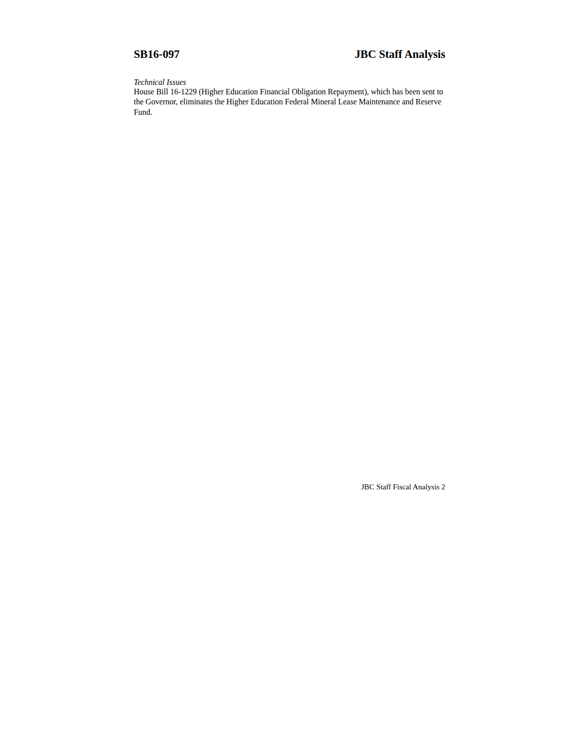SB16-097
JBC Staff Analysis
Technical Issues
House Bill 16-1229 (Higher Education Financial Obligation Repayment), which has been sent to the Governor, eliminates the Higher Education Federal Mineral Lease Maintenance and Reserve Fund.
JBC Staff Fiscal Analysis 2